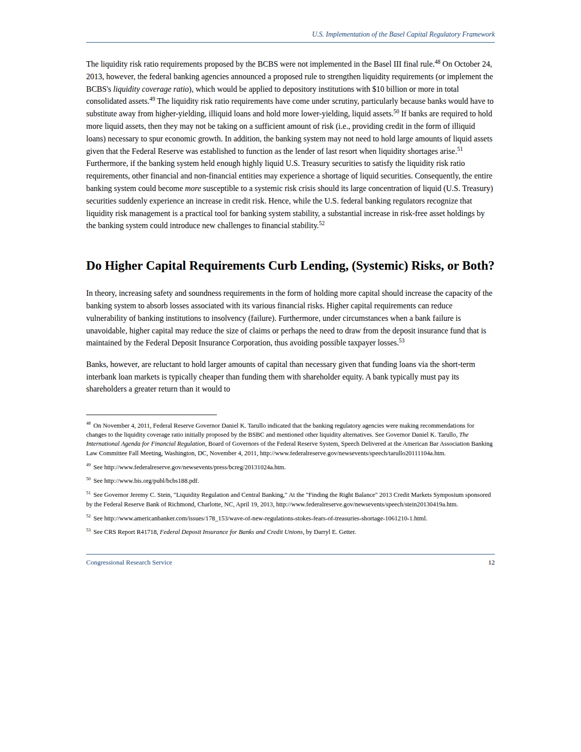U.S. Implementation of the Basel Capital Regulatory Framework
The liquidity risk ratio requirements proposed by the BCBS were not implemented in the Basel III final rule.48 On October 24, 2013, however, the federal banking agencies announced a proposed rule to strengthen liquidity requirements (or implement the BCBS's liquidity coverage ratio), which would be applied to depository institutions with $10 billion or more in total consolidated assets.49 The liquidity risk ratio requirements have come under scrutiny, particularly because banks would have to substitute away from higher-yielding, illiquid loans and hold more lower-yielding, liquid assets.50 If banks are required to hold more liquid assets, then they may not be taking on a sufficient amount of risk (i.e., providing credit in the form of illiquid loans) necessary to spur economic growth. In addition, the banking system may not need to hold large amounts of liquid assets given that the Federal Reserve was established to function as the lender of last resort when liquidity shortages arise.51 Furthermore, if the banking system held enough highly liquid U.S. Treasury securities to satisfy the liquidity risk ratio requirements, other financial and non-financial entities may experience a shortage of liquid securities. Consequently, the entire banking system could become more susceptible to a systemic risk crisis should its large concentration of liquid (U.S. Treasury) securities suddenly experience an increase in credit risk. Hence, while the U.S. federal banking regulators recognize that liquidity risk management is a practical tool for banking system stability, a substantial increase in risk-free asset holdings by the banking system could introduce new challenges to financial stability.52
Do Higher Capital Requirements Curb Lending, (Systemic) Risks, or Both?
In theory, increasing safety and soundness requirements in the form of holding more capital should increase the capacity of the banking system to absorb losses associated with its various financial risks. Higher capital requirements can reduce vulnerability of banking institutions to insolvency (failure). Furthermore, under circumstances when a bank failure is unavoidable, higher capital may reduce the size of claims or perhaps the need to draw from the deposit insurance fund that is maintained by the Federal Deposit Insurance Corporation, thus avoiding possible taxpayer losses.53
Banks, however, are reluctant to hold larger amounts of capital than necessary given that funding loans via the short-term interbank loan markets is typically cheaper than funding them with shareholder equity. A bank typically must pay its shareholders a greater return than it would to
48 On November 4, 2011, Federal Reserve Governor Daniel K. Tarullo indicated that the banking regulatory agencies were making recommendations for changes to the liquidity coverage ratio initially proposed by the BSBC and mentioned other liquidity alternatives. See Governor Daniel K. Tarullo, The International Agenda for Financial Regulation, Board of Governors of the Federal Reserve System, Speech Delivered at the American Bar Association Banking Law Committee Fall Meeting, Washington, DC, November 4, 2011, http://www.federalreserve.gov/newsevents/speech/tarullo20111104a.htm.
49 See http://www.federalreserve.gov/newsevents/press/bcreg/20131024a.htm.
50 See http://www.bis.org/publ/bcbs188.pdf.
51 See Governor Jeremy C. Stein, "Liquidity Regulation and Central Banking," At the "Finding the Right Balance" 2013 Credit Markets Symposium sponsored by the Federal Reserve Bank of Richmond, Charlotte, NC, April 19, 2013, http://www.federalreserve.gov/newsevents/speech/stein20130419a.htm.
52 See http://www.americanbanker.com/issues/178_153/wave-of-new-regulations-stokes-fears-of-treasuries-shortage-1061210-1.html.
53 See CRS Report R41718, Federal Deposit Insurance for Banks and Credit Unions, by Darryl E. Getter.
Congressional Research Service 12